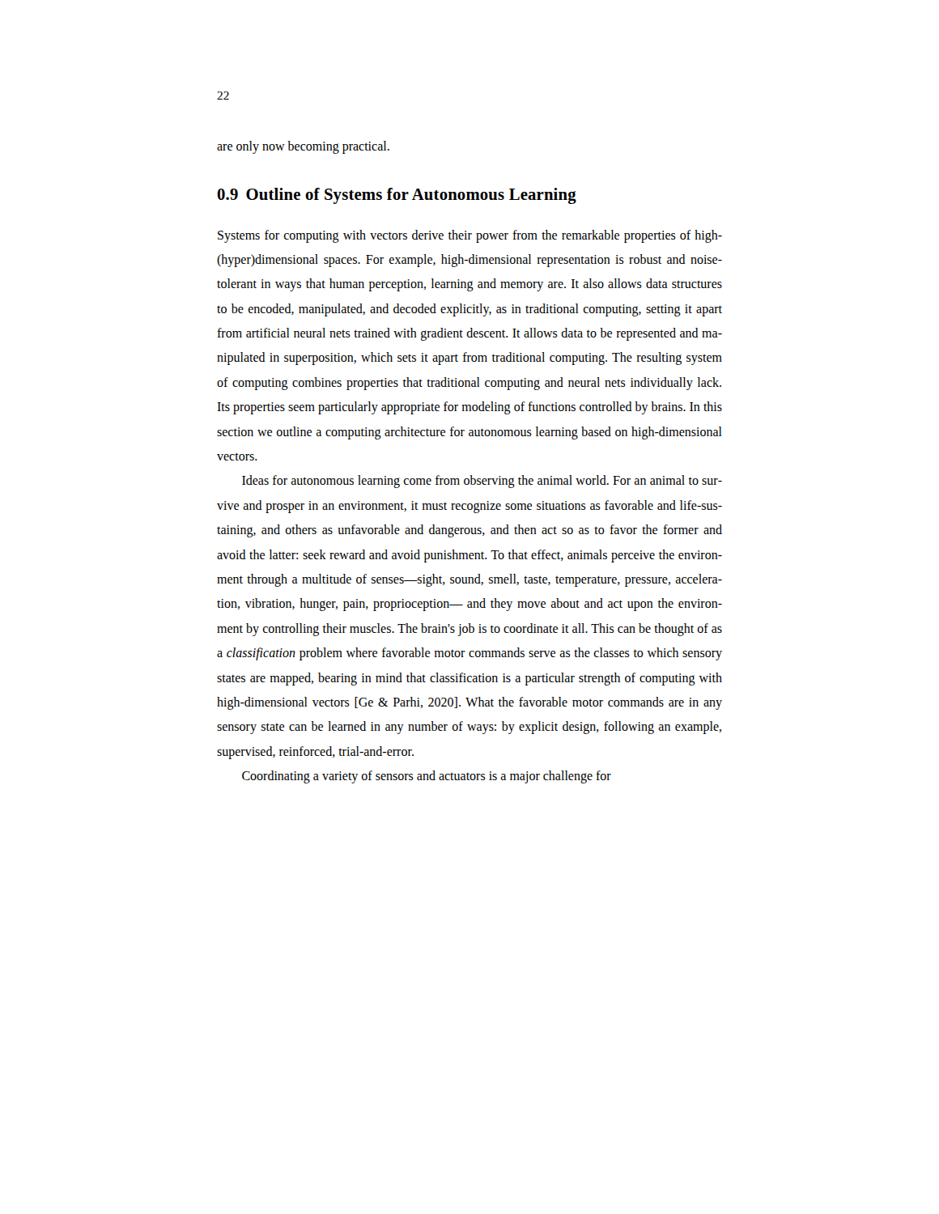22
are only now becoming practical.
0.9 Outline of Systems for Autonomous Learning
Systems for computing with vectors derive their power from the remarkable properties of high-(hyper)dimensional spaces. For example, high-dimensional representation is robust and noise-tolerant in ways that human perception, learning and memory are. It also allows data structures to be encoded, manipulated, and decoded explicitly, as in traditional computing, setting it apart from artificial neural nets trained with gradient descent. It allows data to be represented and manipulated in superposition, which sets it apart from traditional computing. The resulting system of computing combines properties that traditional computing and neural nets individually lack. Its properties seem particularly appropriate for modeling of functions controlled by brains. In this section we outline a computing architecture for autonomous learning based on high-dimensional vectors.
Ideas for autonomous learning come from observing the animal world. For an animal to survive and prosper in an environment, it must recognize some situations as favorable and life-sustaining, and others as unfavorable and dangerous, and then act so as to favor the former and avoid the latter: seek reward and avoid punishment. To that effect, animals perceive the environment through a multitude of senses—sight, sound, smell, taste, temperature, pressure, acceleration, vibration, hunger, pain, proprioception— and they move about and act upon the environment by controlling their muscles. The brain's job is to coordinate it all. This can be thought of as a classification problem where favorable motor commands serve as the classes to which sensory states are mapped, bearing in mind that classification is a particular strength of computing with high-dimensional vectors [Ge & Parhi, 2020]. What the favorable motor commands are in any sensory state can be learned in any number of ways: by explicit design, following an example, supervised, reinforced, trial-and-error.
Coordinating a variety of sensors and actuators is a major challenge for